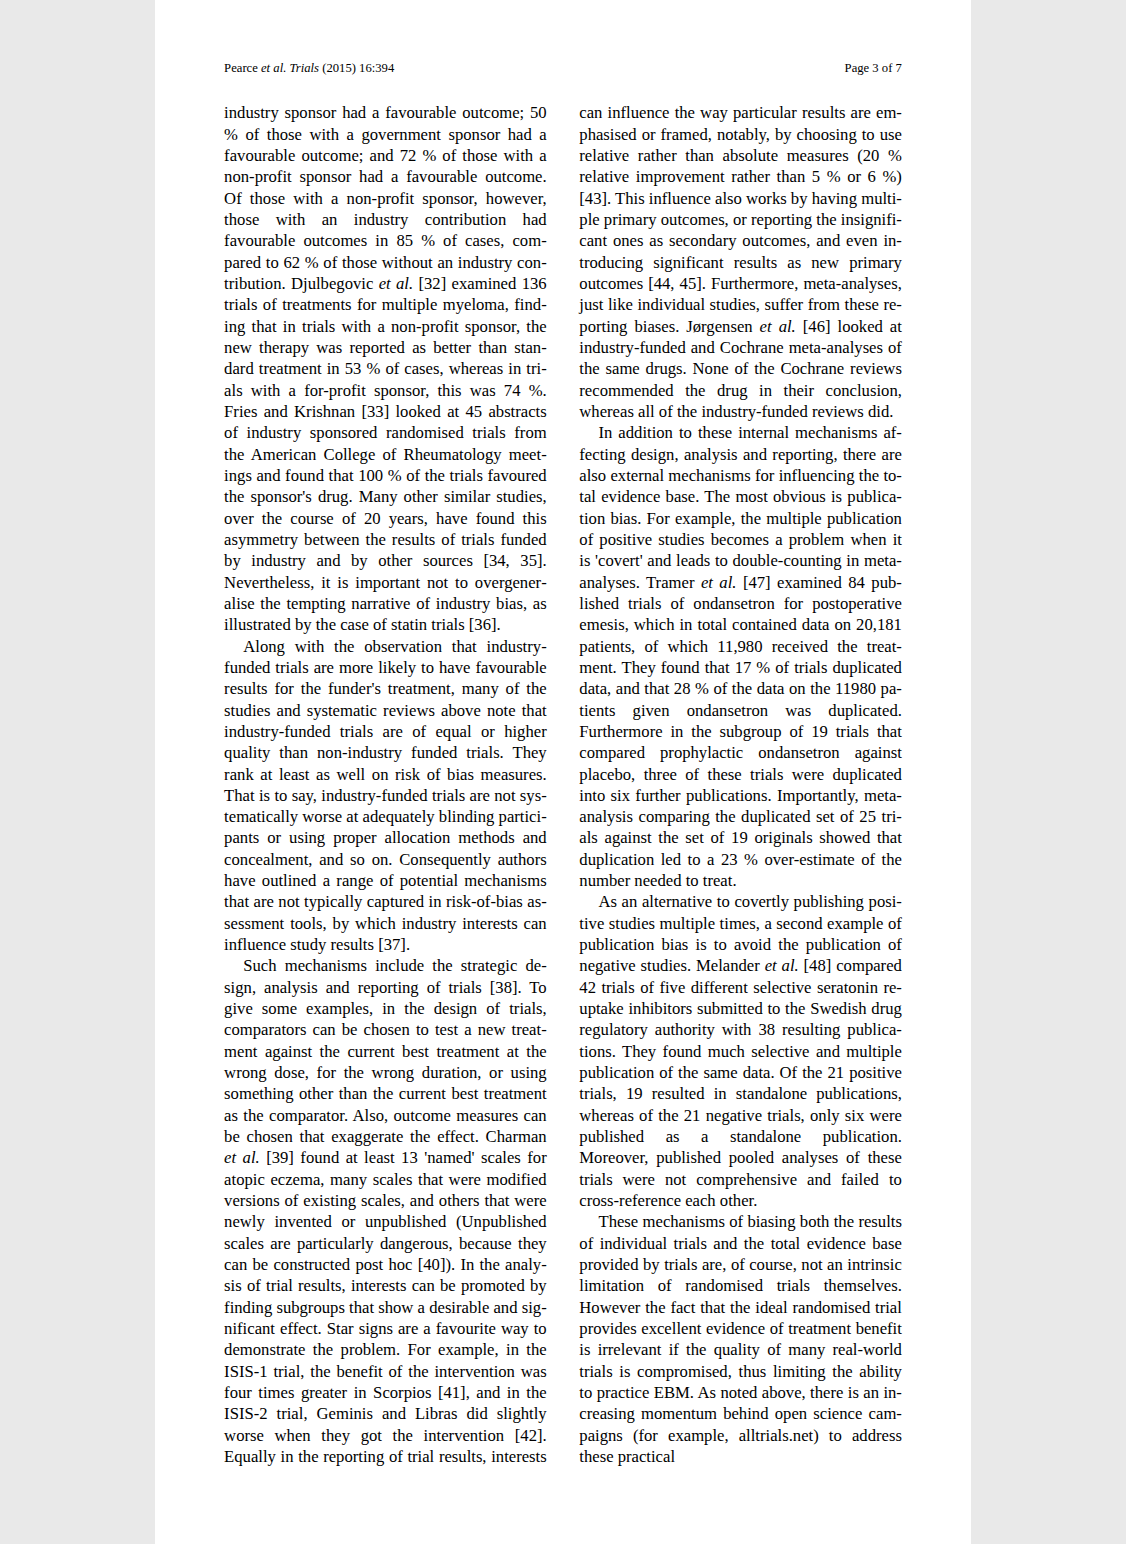Pearce et al. Trials (2015) 16:394 Page 3 of 7
industry sponsor had a favourable outcome; 50 % of those with a government sponsor had a favourable outcome; and 72 % of those with a non-profit sponsor had a favourable outcome. Of those with a non-profit sponsor, however, those with an industry contribution had favourable outcomes in 85 % of cases, compared to 62 % of those without an industry contribution. Djulbegovic et al. [32] examined 136 trials of treatments for multiple myeloma, finding that in trials with a non-profit sponsor, the new therapy was reported as better than standard treatment in 53 % of cases, whereas in trials with a for-profit sponsor, this was 74 %. Fries and Krishnan [33] looked at 45 abstracts of industry sponsored randomised trials from the American College of Rheumatology meetings and found that 100 % of the trials favoured the sponsor's drug. Many other similar studies, over the course of 20 years, have found this asymmetry between the results of trials funded by industry and by other sources [34, 35]. Nevertheless, it is important not to overgeneralise the tempting narrative of industry bias, as illustrated by the case of statin trials [36].
Along with the observation that industry-funded trials are more likely to have favourable results for the funder's treatment, many of the studies and systematic reviews above note that industry-funded trials are of equal or higher quality than non-industry funded trials. They rank at least as well on risk of bias measures. That is to say, industry-funded trials are not systematically worse at adequately blinding participants or using proper allocation methods and concealment, and so on. Consequently authors have outlined a range of potential mechanisms that are not typically captured in risk-of-bias assessment tools, by which industry interests can influence study results [37].
Such mechanisms include the strategic design, analysis and reporting of trials [38]. To give some examples, in the design of trials, comparators can be chosen to test a new treatment against the current best treatment at the wrong dose, for the wrong duration, or using something other than the current best treatment as the comparator. Also, outcome measures can be chosen that exaggerate the effect. Charman et al. [39] found at least 13 'named' scales for atopic eczema, many scales that were modified versions of existing scales, and others that were newly invented or unpublished (Unpublished scales are particularly dangerous, because they can be constructed post hoc [40]). In the analysis of trial results, interests can be promoted by finding subgroups that show a desirable and significant effect. Star signs are a favourite way to demonstrate the problem. For example, in the ISIS-1 trial, the benefit of the intervention was four times greater in Scorpios [41], and in the ISIS-2 trial, Geminis and Libras did slightly worse when they got the intervention [42]. Equally in the reporting of trial results, interests can influence the way particular results are emphasised or framed, notably, by choosing to use relative rather than absolute measures (20 % relative improvement rather than 5 % or 6 %) [43]. This influence also works by having multiple primary outcomes, or reporting the insignificant ones as secondary outcomes, and even introducing significant results as new primary outcomes [44, 45]. Furthermore, meta-analyses, just like individual studies, suffer from these reporting biases. Jørgensen et al. [46] looked at industry-funded and Cochrane meta-analyses of the same drugs. None of the Cochrane reviews recommended the drug in their conclusion, whereas all of the industry-funded reviews did.
In addition to these internal mechanisms affecting design, analysis and reporting, there are also external mechanisms for influencing the total evidence base. The most obvious is publication bias. For example, the multiple publication of positive studies becomes a problem when it is 'covert' and leads to double-counting in meta-analyses. Tramer et al. [47] examined 84 published trials of ondansetron for postoperative emesis, which in total contained data on 20,181 patients, of which 11,980 received the treatment. They found that 17 % of trials duplicated data, and that 28 % of the data on the 11980 patients given ondansetron was duplicated. Furthermore in the subgroup of 19 trials that compared prophylactic ondansetron against placebo, three of these trials were duplicated into six further publications. Importantly, meta-analysis comparing the duplicated set of 25 trials against the set of 19 originals showed that duplication led to a 23 % over-estimate of the number needed to treat.
As an alternative to covertly publishing positive studies multiple times, a second example of publication bias is to avoid the publication of negative studies. Melander et al. [48] compared 42 trials of five different selective seratonin re-uptake inhibitors submitted to the Swedish drug regulatory authority with 38 resulting publications. They found much selective and multiple publication of the same data. Of the 21 positive trials, 19 resulted in standalone publications, whereas of the 21 negative trials, only six were published as a standalone publication. Moreover, published pooled analyses of these trials were not comprehensive and failed to cross-reference each other.
These mechanisms of biasing both the results of individual trials and the total evidence base provided by trials are, of course, not an intrinsic limitation of randomised trials themselves. However the fact that the ideal randomised trial provides excellent evidence of treatment benefit is irrelevant if the quality of many real-world trials is compromised, thus limiting the ability to practice EBM. As noted above, there is an increasing momentum behind open science campaigns (for example, alltrials.net) to address these practical